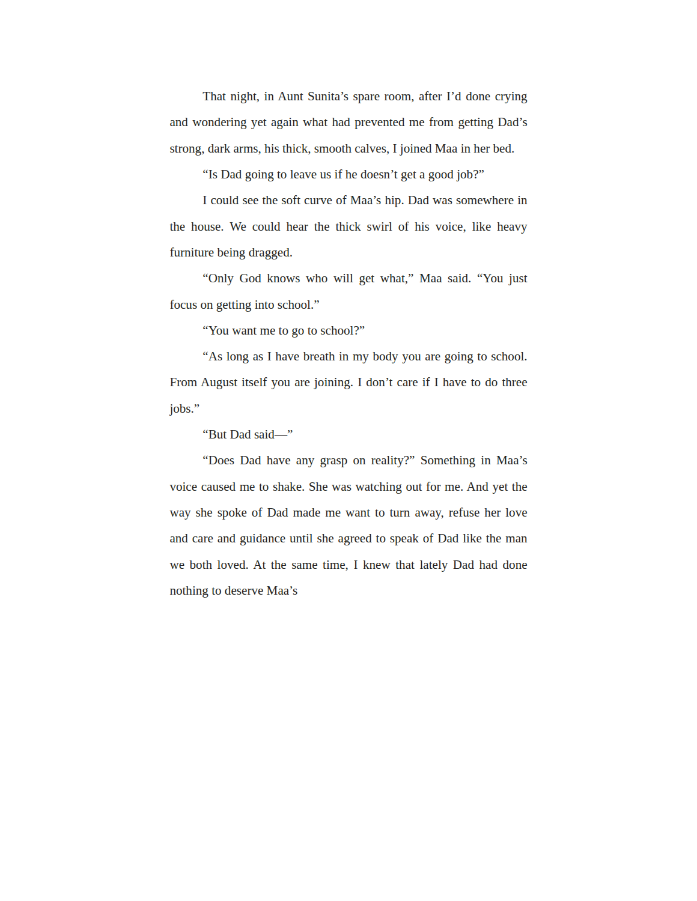That night, in Aunt Sunita’s spare room, after I’d done crying and wondering yet again what had prevented me from getting Dad’s strong, dark arms, his thick, smooth calves, I joined Maa in her bed.
“Is Dad going to leave us if he doesn’t get a good job?”
I could see the soft curve of Maa’s hip. Dad was somewhere in the house. We could hear the thick swirl of his voice, like heavy furniture being dragged.
“Only God knows who will get what,” Maa said. “You just focus on getting into school.”
“You want me to go to school?”
“As long as I have breath in my body you are going to school. From August itself you are joining. I don’t care if I have to do three jobs.”
“But Dad said—”
“Does Dad have any grasp on reality?” Something in Maa’s voice caused me to shake. She was watching out for me. And yet the way she spoke of Dad made me want to turn away, refuse her love and care and guidance until she agreed to speak of Dad like the man we both loved. At the same time, I knew that lately Dad had done nothing to deserve Maa’s